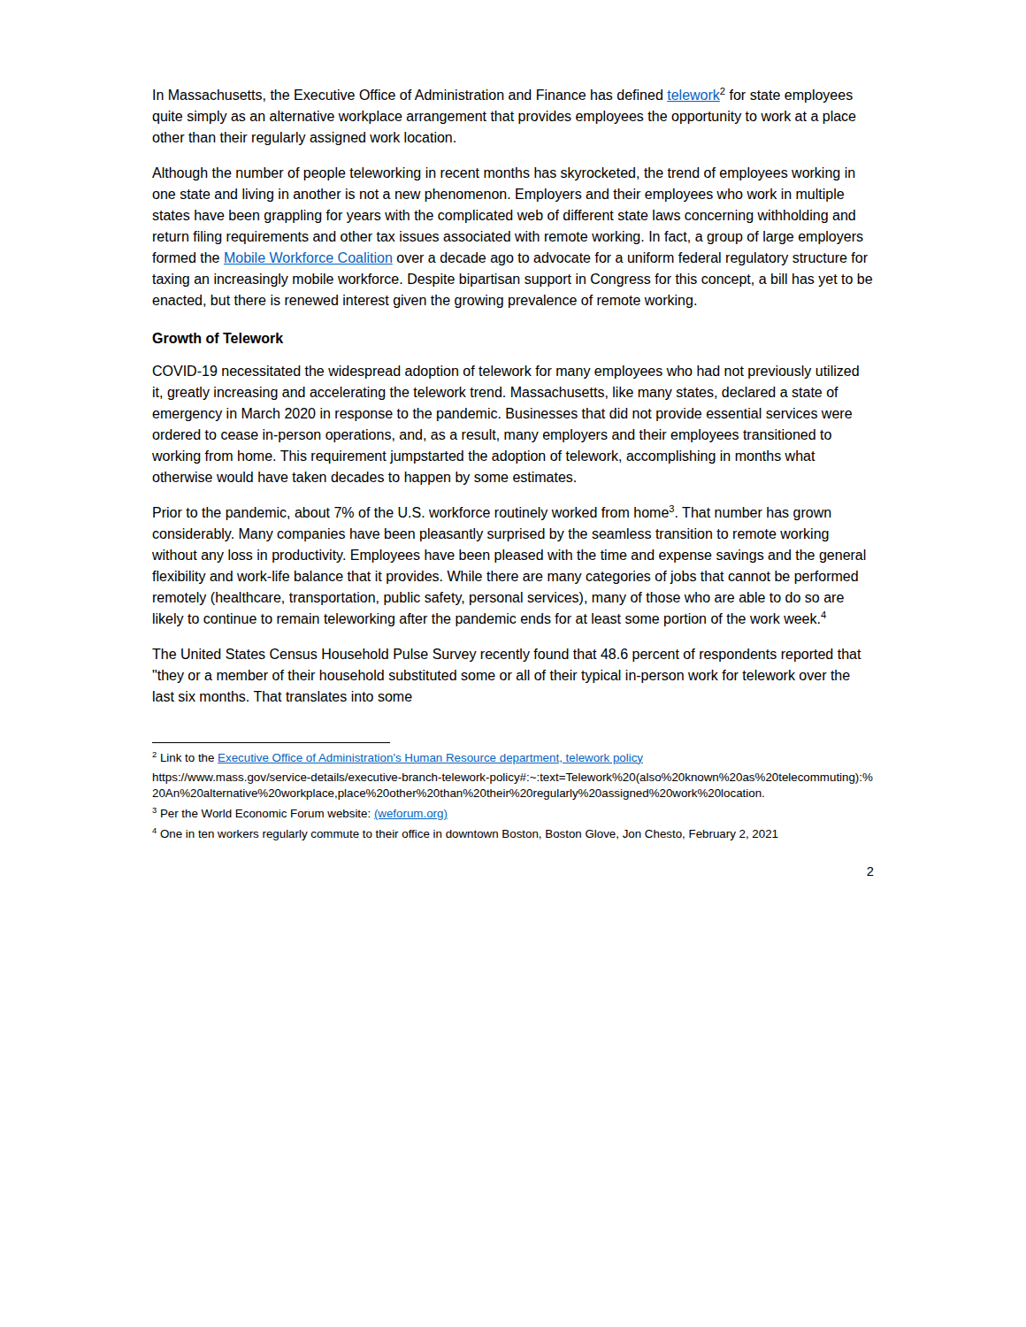In Massachusetts, the Executive Office of Administration and Finance has defined telework2 for state employees quite simply as an alternative workplace arrangement that provides employees the opportunity to work at a place other than their regularly assigned work location.
Although the number of people teleworking in recent months has skyrocketed, the trend of employees working in one state and living in another is not a new phenomenon. Employers and their employees who work in multiple states have been grappling for years with the complicated web of different state laws concerning withholding and return filing requirements and other tax issues associated with remote working. In fact, a group of large employers formed the Mobile Workforce Coalition over a decade ago to advocate for a uniform federal regulatory structure for taxing an increasingly mobile workforce. Despite bipartisan support in Congress for this concept, a bill has yet to be enacted, but there is renewed interest given the growing prevalence of remote working.
Growth of Telework
COVID-19 necessitated the widespread adoption of telework for many employees who had not previously utilized it, greatly increasing and accelerating the telework trend. Massachusetts, like many states, declared a state of emergency in March 2020 in response to the pandemic. Businesses that did not provide essential services were ordered to cease in-person operations, and, as a result, many employers and their employees transitioned to working from home. This requirement jumpstarted the adoption of telework, accomplishing in months what otherwise would have taken decades to happen by some estimates.
Prior to the pandemic, about 7% of the U.S. workforce routinely worked from home3. That number has grown considerably. Many companies have been pleasantly surprised by the seamless transition to remote working without any loss in productivity. Employees have been pleased with the time and expense savings and the general flexibility and work-life balance that it provides. While there are many categories of jobs that cannot be performed remotely (healthcare, transportation, public safety, personal services), many of those who are able to do so are likely to continue to remain teleworking after the pandemic ends for at least some portion of the work week.4
The United States Census Household Pulse Survey recently found that 48.6 percent of respondents reported that "they or a member of their household substituted some or all of their typical in-person work for telework over the last six months. That translates into some
2 Link to the Executive Office of Administration's Human Resource department, telework policy
https://www.mass.gov/service-details/executive-branch-telework-policy#:~:text=Telework%20(also%20known%20as%20telecommuting):%20An%20alternative%20workplace,place%20other%20than%20their%20regularly%20assigned%20work%20location.
3 Per the World Economic Forum website: (weforum.org)
4 One in ten workers regularly commute to their office in downtown Boston, Boston Glove, Jon Chesto, February 2, 2021
2